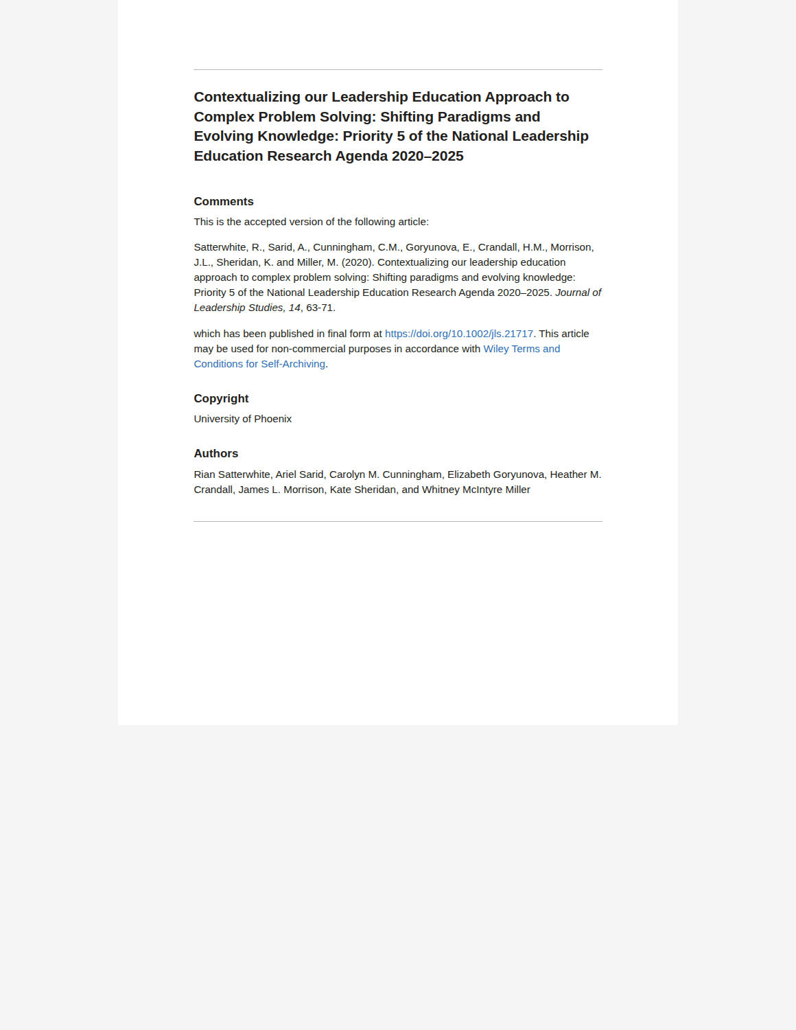Contextualizing our Leadership Education Approach to Complex Problem Solving: Shifting Paradigms and Evolving Knowledge: Priority 5 of the National Leadership Education Research Agenda 2020–2025
Comments
This is the accepted version of the following article:
Satterwhite, R., Sarid, A., Cunningham, C.M., Goryunova, E., Crandall, H.M., Morrison, J.L., Sheridan, K. and Miller, M. (2020). Contextualizing our leadership education approach to complex problem solving: Shifting paradigms and evolving knowledge: Priority 5 of the National Leadership Education Research Agenda 2020–2025. Journal of Leadership Studies, 14, 63-71.
which has been published in final form at https://doi.org/10.1002/jls.21717. This article may be used for non-commercial purposes in accordance with Wiley Terms and Conditions for Self-Archiving.
Copyright
University of Phoenix
Authors
Rian Satterwhite, Ariel Sarid, Carolyn M. Cunningham, Elizabeth Goryunova, Heather M. Crandall, James L. Morrison, Kate Sheridan, and Whitney McIntyre Miller